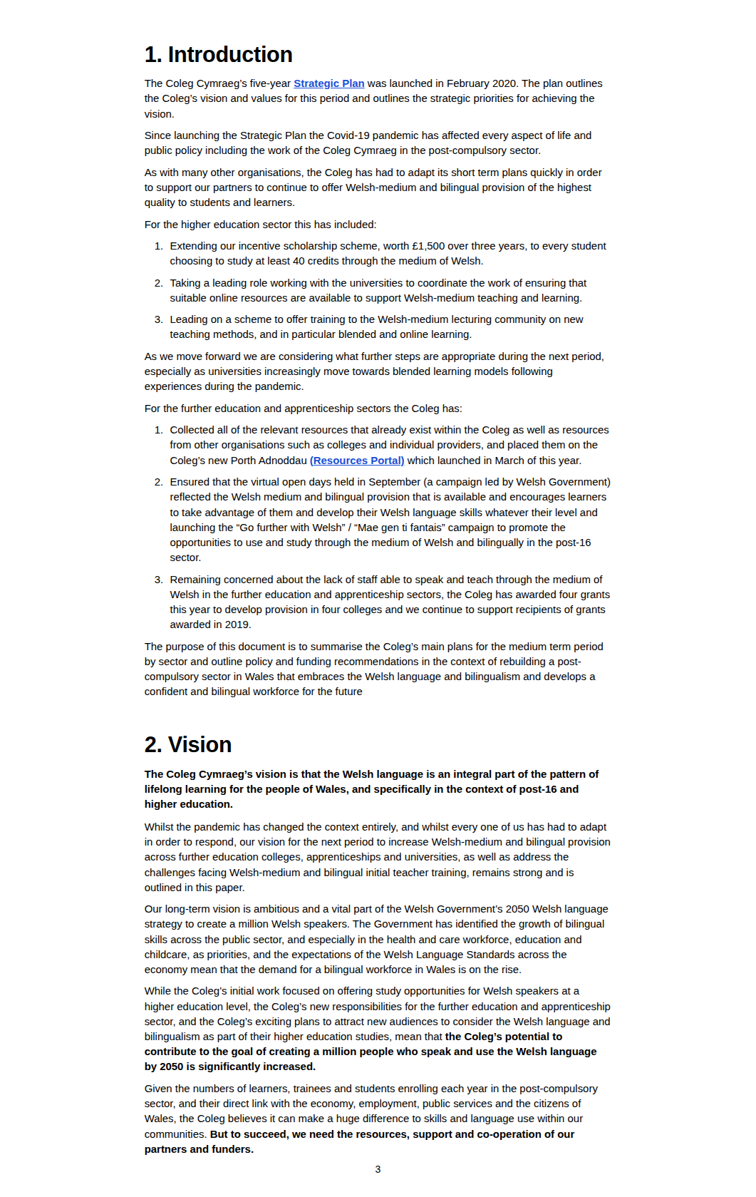1. Introduction
The Coleg Cymraeg’s five-year Strategic Plan was launched in February 2020. The plan outlines the Coleg’s vision and values for this period and outlines the strategic priorities for achieving the vision.
Since launching the Strategic Plan the Covid-19 pandemic has affected every aspect of life and public policy including the work of the Coleg Cymraeg in the post-compulsory sector.
As with many other organisations, the Coleg has had to adapt its short term plans quickly in order to support our partners to continue to offer Welsh-medium and bilingual provision of the highest quality to students and learners.
For the higher education sector this has included:
Extending our incentive scholarship scheme, worth £1,500 over three years, to every student choosing to study at least 40 credits through the medium of Welsh.
Taking a leading role working with the universities to coordinate the work of ensuring that suitable online resources are available to support Welsh-medium teaching and learning.
Leading on a scheme to offer training to the Welsh-medium lecturing community on new teaching methods, and in particular blended and online learning.
As we move forward we are considering what further steps are appropriate during the next period, especially as universities increasingly move towards blended learning models following experiences during the pandemic.
For the further education and apprenticeship sectors the Coleg has:
Collected all of the relevant resources that already exist within the Coleg as well as resources from other organisations such as colleges and individual providers, and placed them on the Coleg’s new Porth Adnoddau (Resources Portal) which launched in March of this year.
Ensured that the virtual open days held in September (a campaign led by Welsh Government) reflected the Welsh medium and bilingual provision that is available and encourages learners to take advantage of them and develop their Welsh language skills whatever their level and launching the “Go further with Welsh” / “Mae gen ti fantais” campaign to promote the opportunities to use and study through the medium of Welsh and bilingually in the post-16 sector.
Remaining concerned about the lack of staff able to speak and teach through the medium of Welsh in the further education and apprenticeship sectors, the Coleg has awarded four grants this year to develop provision in four colleges and we continue to support recipients of grants awarded in 2019.
The purpose of this document is to summarise the Coleg’s main plans for the medium term period by sector and outline policy and funding recommendations in the context of rebuilding a post-compulsory sector in Wales that embraces the Welsh language and bilingualism and develops a confident and bilingual workforce for the future
2. Vision
The Coleg Cymraeg’s vision is that the Welsh language is an integral part of the pattern of lifelong learning for the people of Wales, and specifically in the context of post-16 and higher education.
Whilst the pandemic has changed the context entirely, and whilst every one of us has had to adapt in order to respond, our vision for the next period to increase Welsh-medium and bilingual provision across further education colleges, apprenticeships and universities, as well as address the challenges facing Welsh-medium and bilingual initial teacher training, remains strong and is outlined in this paper.
Our long-term vision is ambitious and a vital part of the Welsh Government’s 2050 Welsh language strategy to create a million Welsh speakers. The Government has identified the growth of bilingual skills across the public sector, and especially in the health and care workforce, education and childcare, as priorities, and the expectations of the Welsh Language Standards across the economy mean that the demand for a bilingual workforce in Wales is on the rise.
While the Coleg’s initial work focused on offering study opportunities for Welsh speakers at a higher education level, the Coleg’s new responsibilities for the further education and apprenticeship sector, and the Coleg’s exciting plans to attract new audiences to consider the Welsh language and bilingualism as part of their higher education studies, mean that the Coleg’s potential to contribute to the goal of creating a million people who speak and use the Welsh language by 2050 is significantly increased.
Given the numbers of learners, trainees and students enrolling each year in the post-compulsory sector, and their direct link with the economy, employment, public services and the citizens of Wales, the Coleg believes it can make a huge difference to skills and language use within our communities. But to succeed, we need the resources, support and co-operation of our partners and funders.
3